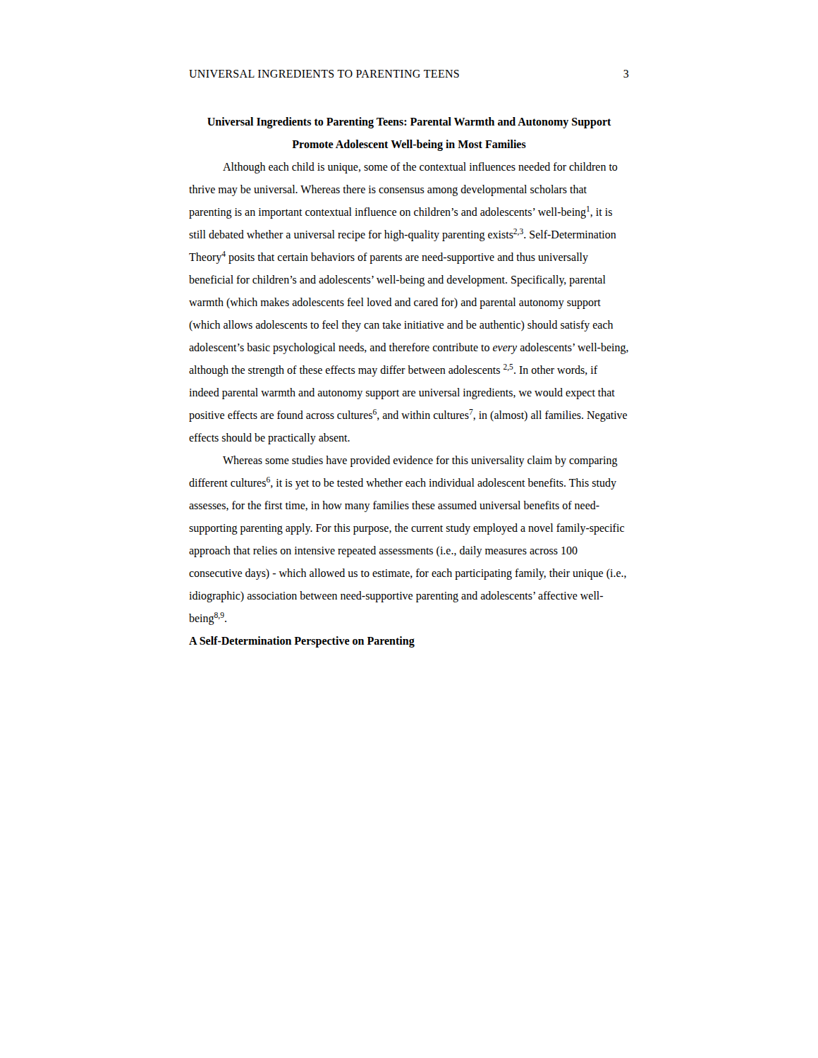Universal Ingredients to Parenting Teens 3
Universal Ingredients to Parenting Teens: Parental Warmth and Autonomy Support Promote Adolescent Well-being in Most Families
Although each child is unique, some of the contextual influences needed for children to thrive may be universal. Whereas there is consensus among developmental scholars that parenting is an important contextual influence on children’s and adolescents’ well-being1, it is still debated whether a universal recipe for high-quality parenting exists2,3. Self-Determination Theory4 posits that certain behaviors of parents are need-supportive and thus universally beneficial for children’s and adolescents’ well-being and development. Specifically, parental warmth (which makes adolescents feel loved and cared for) and parental autonomy support (which allows adolescents to feel they can take initiative and be authentic) should satisfy each adolescent’s basic psychological needs, and therefore contribute to every adolescents’ well-being, although the strength of these effects may differ between adolescents 2,5. In other words, if indeed parental warmth and autonomy support are universal ingredients, we would expect that positive effects are found across cultures6, and within cultures7, in (almost) all families. Negative effects should be practically absent.
Whereas some studies have provided evidence for this universality claim by comparing different cultures6, it is yet to be tested whether each individual adolescent benefits. This study assesses, for the first time, in how many families these assumed universal benefits of need-supporting parenting apply. For this purpose, the current study employed a novel family-specific approach that relies on intensive repeated assessments (i.e., daily measures across 100 consecutive days) - which allowed us to estimate, for each participating family, their unique (i.e., idiographic) association between need-supportive parenting and adolescents’ affective well-being8,9.
A Self-Determination Perspective on Parenting